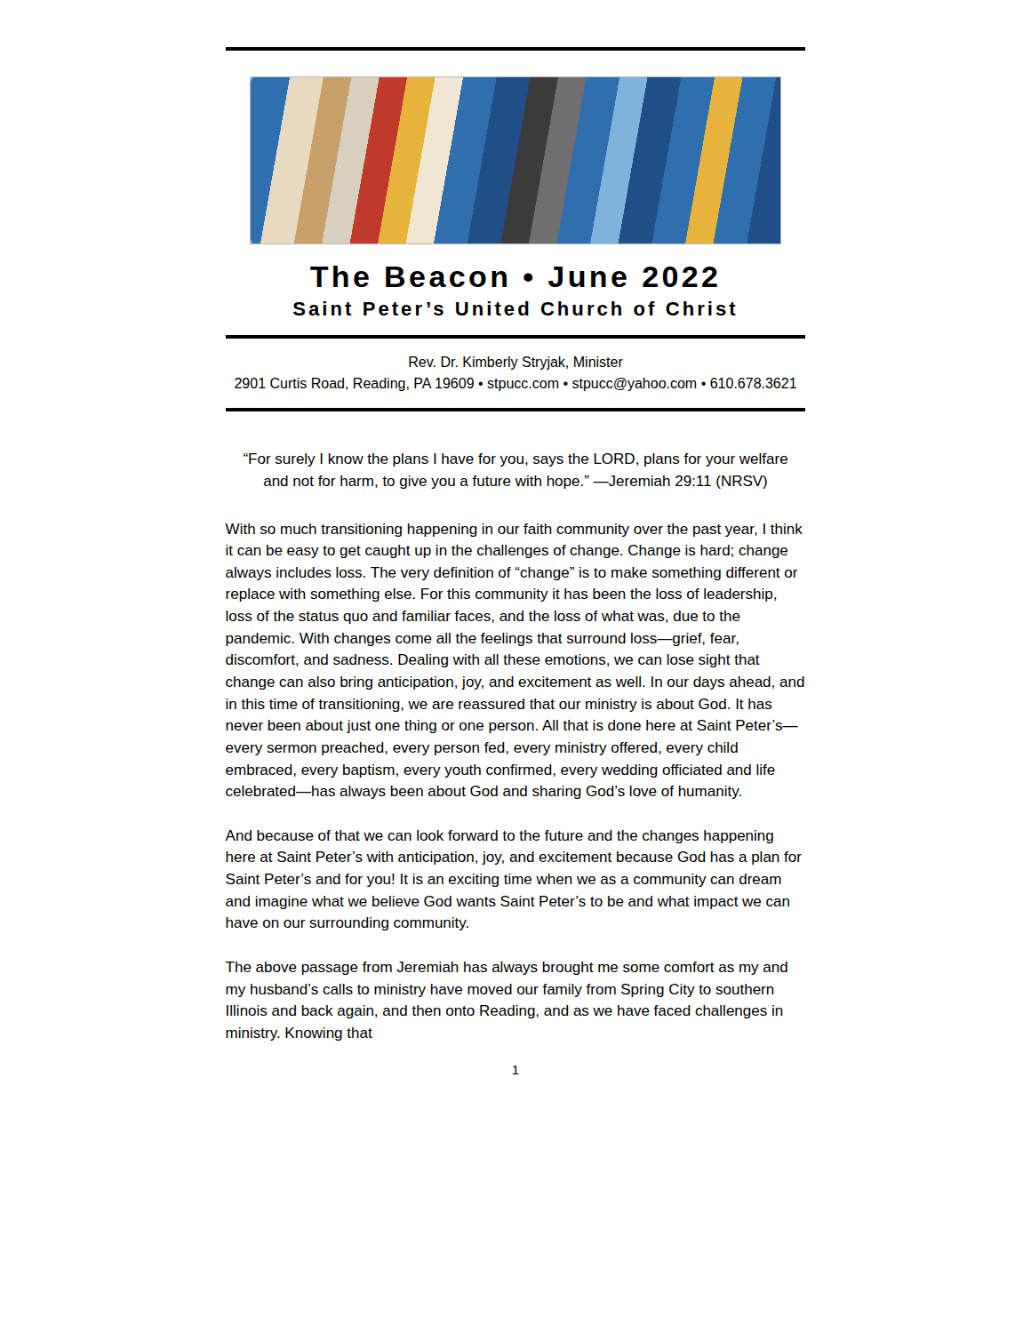The Beacon • June 2022
Saint Peter’s United Church of Christ
Rev. Dr. Kimberly Stryjak, Minister 2901 Curtis Road, Reading, PA 19609 • stpucc.com • stpucc@yahoo.com • 610.678.3621
“For surely I know the plans I have for you, says the LORD, plans for your welfare and not for harm, to give you a future with hope.” —Jeremiah 29:11 (NRSV)
With so much transitioning happening in our faith community over the past year, I think it can be easy to get caught up in the challenges of change. Change is hard; change always includes loss. The very definition of “change” is to make something different or replace with something else. For this community it has been the loss of leadership, loss of the status quo and familiar faces, and the loss of what was, due to the pandemic. With changes come all the feelings that surround loss—grief, fear, discomfort, and sadness. Dealing with all these emotions, we can lose sight that change can also bring anticipation, joy, and excitement as well. In our days ahead, and in this time of transitioning, we are reassured that our ministry is about God. It has never been about just one thing or one person. All that is done here at Saint Peter’s—every sermon preached, every person fed, every ministry offered, every child embraced, every baptism, every youth confirmed, every wedding officiated and life celebrated—has always been about God and sharing God’s love of humanity.
And because of that we can look forward to the future and the changes happening here at Saint Peter’s with anticipation, joy, and excitement because God has a plan for Saint Peter’s and for you! It is an exciting time when we as a community can dream and imagine what we believe God wants Saint Peter’s to be and what impact we can have on our surrounding community.
The above passage from Jeremiah has always brought me some comfort as my and my husband’s calls to ministry have moved our family from Spring City to southern Illinois and back again, and then onto Reading, and as we have faced challenges in ministry. Knowing that
1